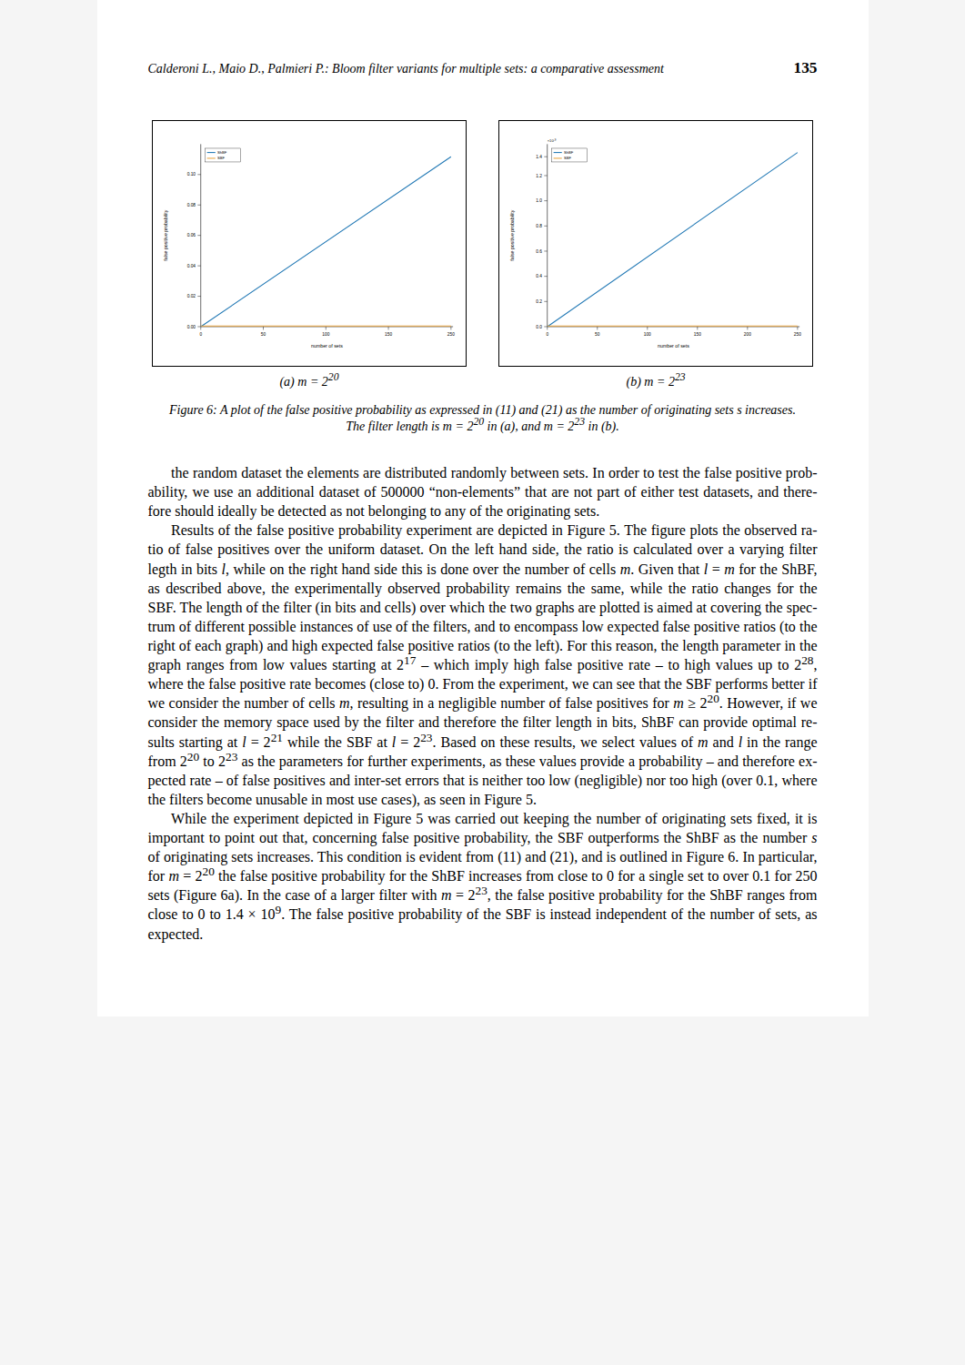Calderoni L., Maio D., Palmieri P.: Bloom filter variants for multiple sets: a comparative assessment 135
0.00 0.02 0.04 0.06 0.08 0.10 0 50 100 150 250 number of sets false positive probability ShBF SBF
(a) m = 220
×10-9 0.0 0.2 0.4 0.6 0.8 1.0 1.2 1.4 0 50 100 150 200 250 number of sets false positive probability ShBF SBF
(b) m = 223
Figure 6: A plot of the false positive probability as expressed in (11) and (21) as the number of originating sets s increases. The filter length is m = 220 in (a), and m = 223 in (b).
the random dataset the elements are distributed randomly between sets. In order to test the false positive probability, we use an additional dataset of 500000 “non-elements” that are not part of either test datasets, and therefore should ideally be detected as not belonging to any of the originating sets.
Results of the false positive probability experiment are depicted in Figure 5. The figure plots the observed ratio of false positives over the uniform dataset. On the left hand side, the ratio is calculated over a varying filter legth in bits l, while on the right hand side this is done over the number of cells m. Given that l = m for the ShBF, as described above, the experimentally observed probability remains the same, while the ratio changes for the SBF. The length of the filter (in bits and cells) over which the two graphs are plotted is aimed at covering the spectrum of different possible instances of use of the filters, and to encompass low expected false positive ratios (to the right of each graph) and high expected false positive ratios (to the left). For this reason, the length parameter in the graph ranges from low values starting at 217 – which imply high false positive rate – to high values up to 228, where the false positive rate becomes (close to) 0. From the experiment, we can see that the SBF performs better if we consider the number of cells m, resulting in a negligible number of false positives for m ≥ 220. However, if we consider the memory space used by the filter and therefore the filter length in bits, ShBF can provide optimal results starting at l = 221 while the SBF at l = 223. Based on these results, we select values of m and l in the range from 220 to 223 as the parameters for further experiments, as these values provide a probability – and therefore expected rate – of false positives and inter-set errors that is neither too low (negligible) nor too high (over 0.1, where the filters become unusable in most use cases), as seen in Figure 5.
While the experiment depicted in Figure 5 was carried out keeping the number of originating sets fixed, it is important to point out that, concerning false positive probability, the SBF outperforms the ShBF as the number s of originating sets increases. This condition is evident from (11) and (21), and is outlined in Figure 6. In particular, for m = 220 the false positive probability for the ShBF increases from close to 0 for a single set to over 0.1 for 250 sets (Figure 6a). In the case of a larger filter with m = 223, the false positive probability for the ShBF ranges from close to 0 to 1.4 × 109. The false positive probability of the SBF is instead independent of the number of sets, as expected.